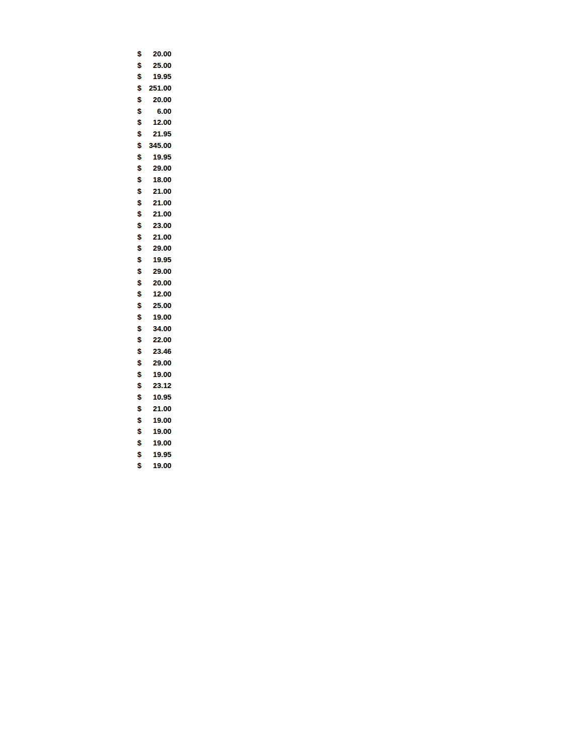| $ | 20.00 |
| $ | 25.00 |
| $ | 19.95 |
| $ | 251.00 |
| $ | 20.00 |
| $ | 6.00 |
| $ | 12.00 |
| $ | 21.95 |
| $ | 345.00 |
| $ | 19.95 |
| $ | 29.00 |
| $ | 18.00 |
| $ | 21.00 |
| $ | 21.00 |
| $ | 21.00 |
| $ | 23.00 |
| $ | 21.00 |
| $ | 29.00 |
| $ | 19.95 |
| $ | 29.00 |
| $ | 20.00 |
| $ | 12.00 |
| $ | 25.00 |
| $ | 19.00 |
| $ | 34.00 |
| $ | 22.00 |
| $ | 23.46 |
| $ | 29.00 |
| $ | 19.00 |
| $ | 23.12 |
| $ | 10.95 |
| $ | 21.00 |
| $ | 19.00 |
| $ | 19.00 |
| $ | 19.00 |
| $ | 19.95 |
| $ | 19.00 |